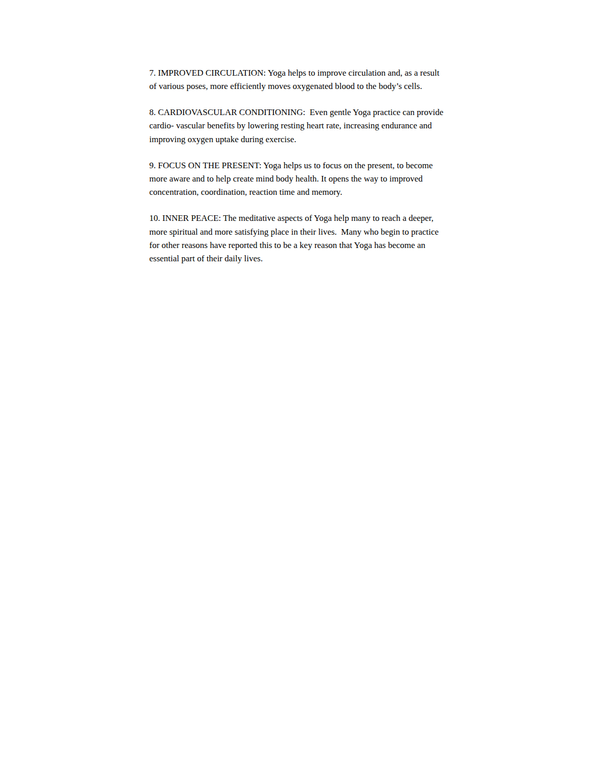7. IMPROVED CIRCULATION: Yoga helps to improve circulation and, as a result of various poses, more efficiently moves oxygenated blood to the body’s cells.
8. CARDIOVASCULAR CONDITIONING: Even gentle Yoga practice can provide cardio- vascular benefits by lowering resting heart rate, increasing endurance and improving oxygen uptake during exercise.
9. FOCUS ON THE PRESENT: Yoga helps us to focus on the present, to become more aware and to help create mind body health. It opens the way to improved concentration, coordination, reaction time and memory.
10. INNER PEACE: The meditative aspects of Yoga help many to reach a deeper, more spiritual and more satisfying place in their lives. Many who begin to practice for other reasons have reported this to be a key reason that Yoga has become an essential part of their daily lives.